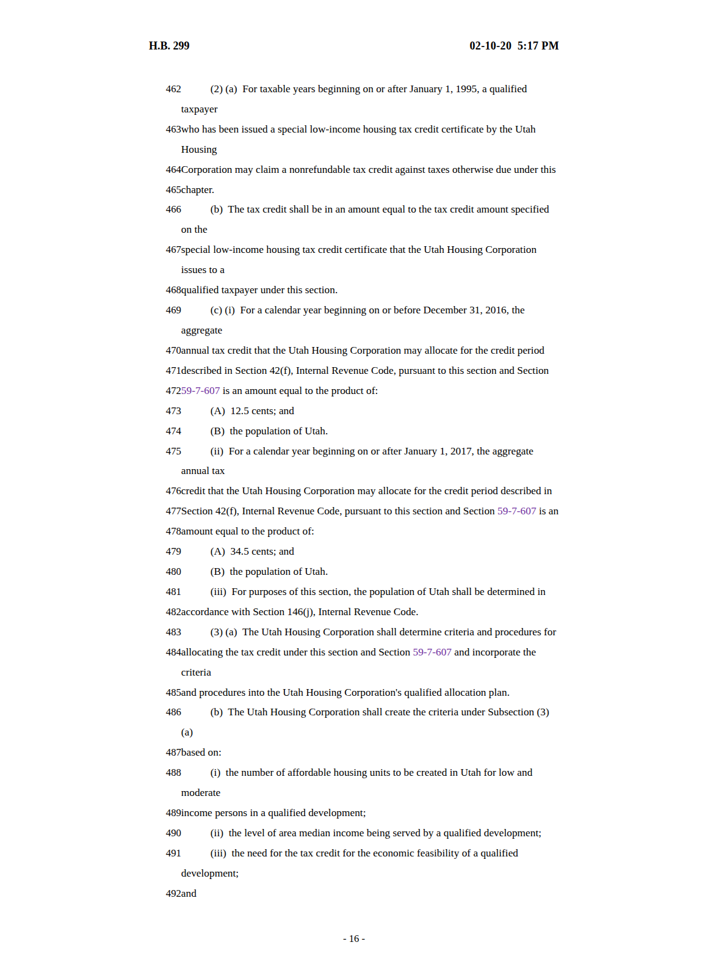H.B. 299 02-10-20 5:17 PM
| 462 | (2) (a) For taxable years beginning on or after January 1, 1995, a qualified taxpayer |
| 463 | who has been issued a special low-income housing tax credit certificate by the Utah Housing |
| 464 | Corporation may claim a nonrefundable tax credit against taxes otherwise due under this |
| 465 | chapter. |
| 466 | (b) The tax credit shall be in an amount equal to the tax credit amount specified on the |
| 467 | special low-income housing tax credit certificate that the Utah Housing Corporation issues to a |
| 468 | qualified taxpayer under this section. |
| 469 | (c) (i) For a calendar year beginning on or before December 31, 2016, the aggregate |
| 470 | annual tax credit that the Utah Housing Corporation may allocate for the credit period |
| 471 | described in Section 42(f), Internal Revenue Code, pursuant to this section and Section |
| 472 | 59-7-607 is an amount equal to the product of: |
| 473 | (A) 12.5 cents; and |
| 474 | (B) the population of Utah. |
| 475 | (ii) For a calendar year beginning on or after January 1, 2017, the aggregate annual tax |
| 476 | credit that the Utah Housing Corporation may allocate for the credit period described in |
| 477 | Section 42(f), Internal Revenue Code, pursuant to this section and Section 59-7-607 is an |
| 478 | amount equal to the product of: |
| 479 | (A) 34.5 cents; and |
| 480 | (B) the population of Utah. |
| 481 | (iii) For purposes of this section, the population of Utah shall be determined in |
| 482 | accordance with Section 146(j), Internal Revenue Code. |
| 483 | (3) (a) The Utah Housing Corporation shall determine criteria and procedures for |
| 484 | allocating the tax credit under this section and Section 59-7-607 and incorporate the criteria |
| 485 | and procedures into the Utah Housing Corporation's qualified allocation plan. |
| 486 | (b) The Utah Housing Corporation shall create the criteria under Subsection (3)(a) |
| 487 | based on: |
| 488 | (i) the number of affordable housing units to be created in Utah for low and moderate |
| 489 | income persons in a qualified development; |
| 490 | (ii) the level of area median income being served by a qualified development; |
| 491 | (iii) the need for the tax credit for the economic feasibility of a qualified development; |
| 492 | and |
- 16 -